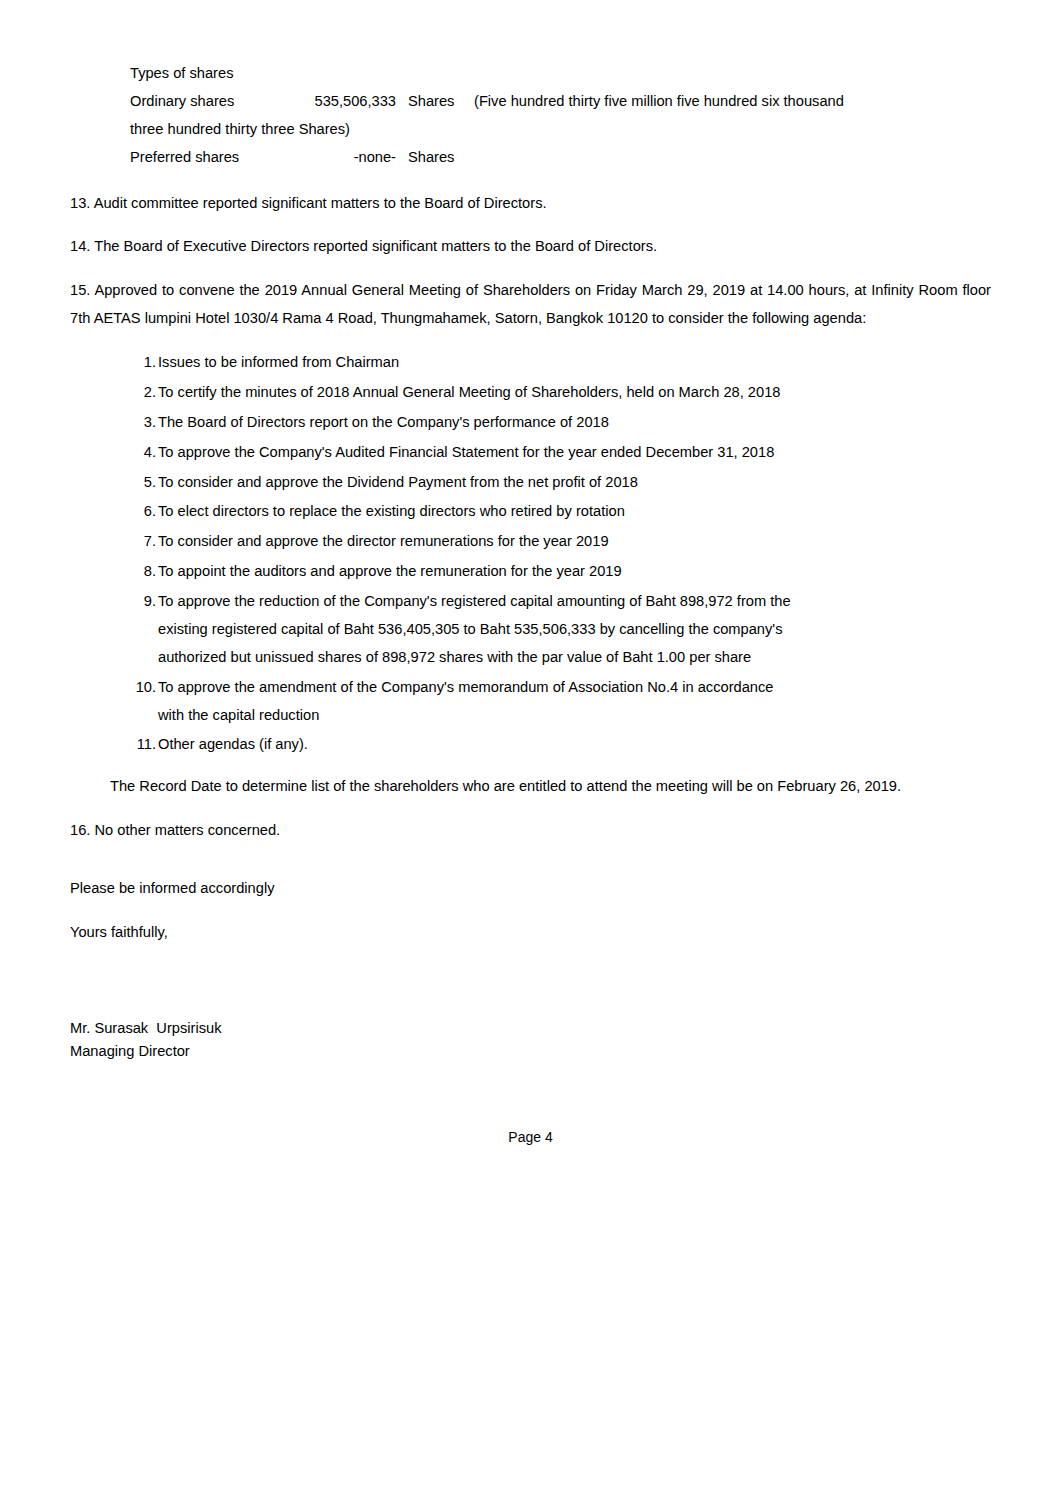| Types of shares | | | |
| Ordinary shares | 535,506,333 | Shares | (Five hundred thirty five million five hundred six thousand |
| three hundred thirty three Shares) |
| Preferred shares | -none- | Shares | |
13. Audit committee reported significant matters to the Board of Directors.
14. The Board of Executive Directors reported significant matters to the Board of Directors.
15. Approved to convene the 2019 Annual General Meeting of Shareholders on Friday March 29, 2019 at 14.00 hours, at Infinity Room floor 7th AETAS lumpini Hotel 1030/4 Rama 4 Road, Thungmahamek, Satorn, Bangkok 10120 to consider the following agenda:
1. Issues to be informed from Chairman
2. To certify the minutes of 2018 Annual General Meeting of Shareholders, held on March 28, 2018
3. The Board of Directors report on the Company's performance of 2018
4. To approve the Company's Audited Financial Statement for the year ended December 31, 2018
5. To consider and approve the Dividend Payment from the net profit of 2018
6. To elect directors to replace the existing directors who retired by rotation
7. To consider and approve the director remunerations for the year 2019
8. To appoint the auditors and approve the remuneration for the year 2019
9. To approve the reduction of the Company's registered capital amounting of Baht 898,972 from the existing registered capital of Baht 536,405,305 to Baht 535,506,333 by cancelling the company's authorized but unissued shares of 898,972 shares with the par value of Baht 1.00 per share
10. To approve the amendment of the Company's memorandum of Association No.4 in accordance with the capital reduction
11. Other agendas (if any).
The Record Date to determine list of the shareholders who are entitled to attend the meeting will be on February 26, 2019.
16. No other matters concerned.
Please be informed accordingly
Yours faithfully,
Mr. Surasak Urpsirisuk
Managing Director
Page 4